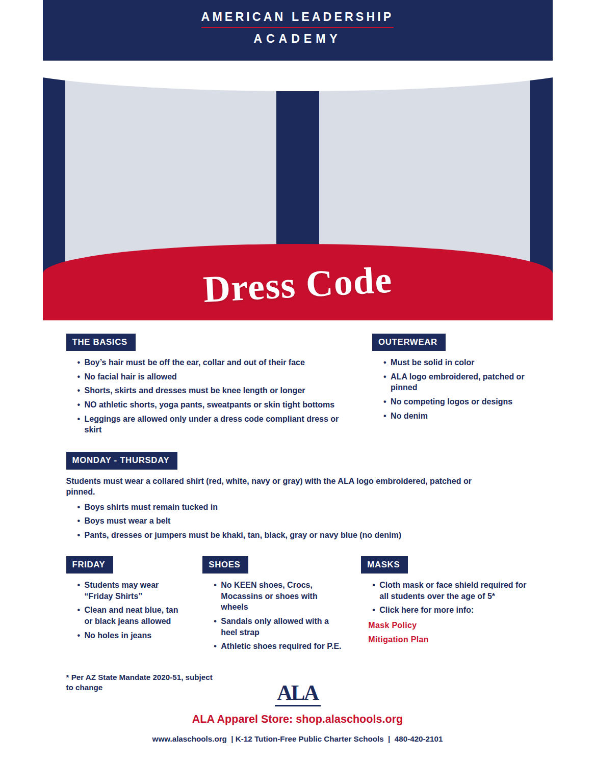American Leadership
Academy
Elementary students in hallway
Secondary students in hallway
Dress Code
The Basics
Boy’s hair must be off the ear, collar and out of their face
No facial hair is allowed
Shorts, skirts and dresses must be knee length or longer
NO athletic shorts, yoga pants, sweatpants or skin tight bottoms
Leggings are allowed only under a dress code compliant dress or skirt
Outerwear
Must be solid in color
ALA logo embroidered, patched or pinned
No competing logos or designs
No denim
Monday - Thursday
Students must wear a collared shirt (red, white, navy or gray) with the ALA logo embroidered, patched or pinned.
Boys shirts must remain tucked in
Boys must wear a belt
Pants, dresses or jumpers must be khaki, tan, black, gray or navy blue (no denim)
Friday
Students may wear “Friday Shirts”
Clean and neat blue, tan or black jeans allowed
No holes in jeans
Shoes
No KEEN shoes, Crocs, Mocassins or shoes with wheels
Sandals only allowed with a heel strap
Athletic shoes required for P.E.
Masks
Cloth mask or face shield required for all students over the age of 5*
Click here for more info:
Mask Policy Mitigation Plan
* Per AZ State Mandate 2020-51, subject to change
ALA
ALA Apparel Store: shop.alaschools.org
www.alaschools.org | K-12 Tution-Free Public Charter Schools | 480-420-2101